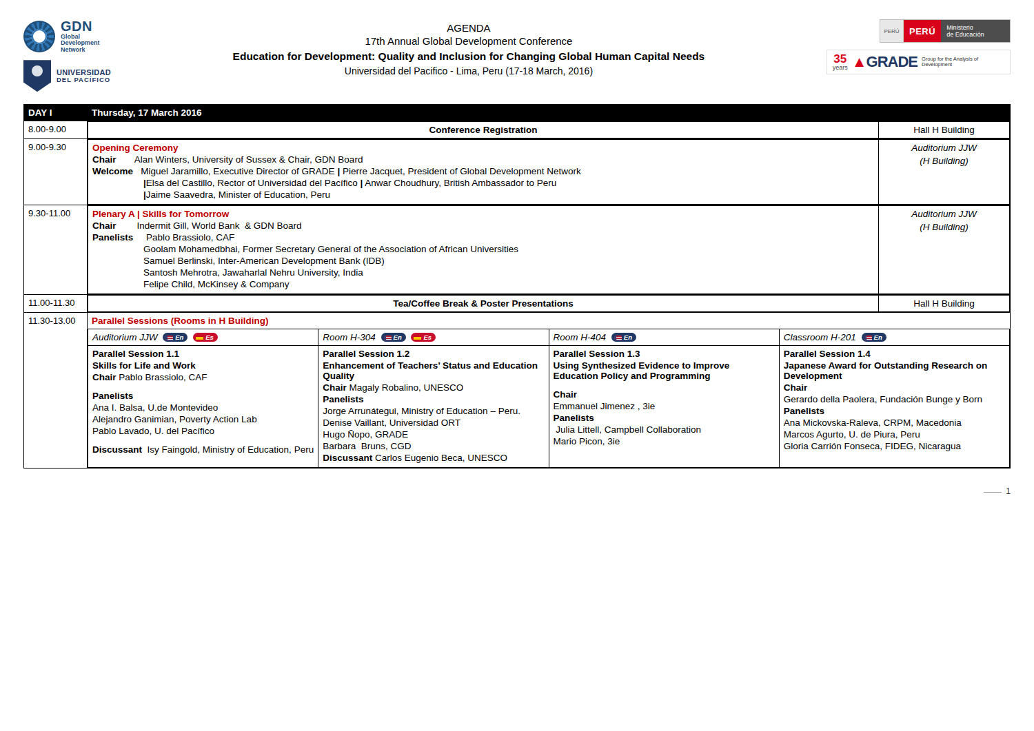GDN Global
Development
Network
UNIVERSIDAD DEL PACÍFICO
AGENDA
17th Annual Global Development Conference
Education for Development: Quality and Inclusion for Changing Global Human Capital Needs
Universidad del Pacifico - Lima, Peru (17-18 March, 2016)
PERÚ
PERÚ
Ministerio
de Educación
35years
▲GRADE
Group for the Analysis of Development
| DAY I | Thursday, 17 March 2016 |
| 8.00-9.00 | / Conference Registration / Hall H Building / |
| 9.00-9.30 | / Opening Ceremony Chair Alan Winters, University of Sussex & Chair, GDN Board Welcome Miguel Jaramillo, Executive Director of GRADE / Pierre Jacquet, President of Global Development Network / Elsa del Castillo, Rector of Universidad del Pacífico / Anwar Choudhury, British Ambassador to Peru / Jaime Saavedra, Minister of Education, Peru / Auditorium JJW (H Building) / |
| 9.30-11.00 | / Plenary A / Skills for Tomorrow Chair Indermit Gill, World Bank & GDN Board Panelists Pablo Brassiolo, CAF Goolam Mohamedbhai, Former Secretary General of the Association of African Universities Samuel Berlinski, Inter-American Development Bank (IDB) Santosh Mehrotra, Jawaharlal Nehru University, India Felipe Child, McKinsey & Company / Auditorium JJW (H Building) / |
| 11.00-11.30 | / Tea/Coffee Break & Poster Presentations / Hall H Building / |
| 11.30-13.00 | Parallel Sessions (Rooms in H Building) / Auditorium JJW En Es / Room H-304 En Es / Room H-404 En / Classroom H-201 En / / Parallel Session 1.1 Skills for Life and Work Chair Pablo Brassiolo, CAF Panelists Ana I. Balsa, U.de Montevideo Alejandro Ganimian, Poverty Action Lab Pablo Lavado, U. del Pacífico Discussant Isy Faingold, Ministry of Education, Peru / Parallel Session 1.2 Enhancement of Teachers’ Status and Education Quality Chair Magaly Robalino, UNESCO Panelists Jorge Arrunátegui, Ministry of Education – Peru. Denise Vaillant, Universidad ORT Hugo Ñopo, GRADE Barbara Bruns, CGD Discussant Carlos Eugenio Beca, UNESCO / Parallel Session 1.3 Using Synthesized Evidence to Improve Education Policy and Programming Chair Emmanuel Jimenez , 3ie Panelists Julia Littell, Campbell Collaboration Mario Picon, 3ie / Parallel Session 1.4 Japanese Award for Outstanding Research on Development Chair Gerardo della Paolera, Fundación Bunge y Born Panelists Ana Mickovska-Raleva, CRPM, Macedonia Marcos Agurto, U. de Piura, Peru Gloria Carrión Fonseca, FIDEG, Nicaragua / |
1